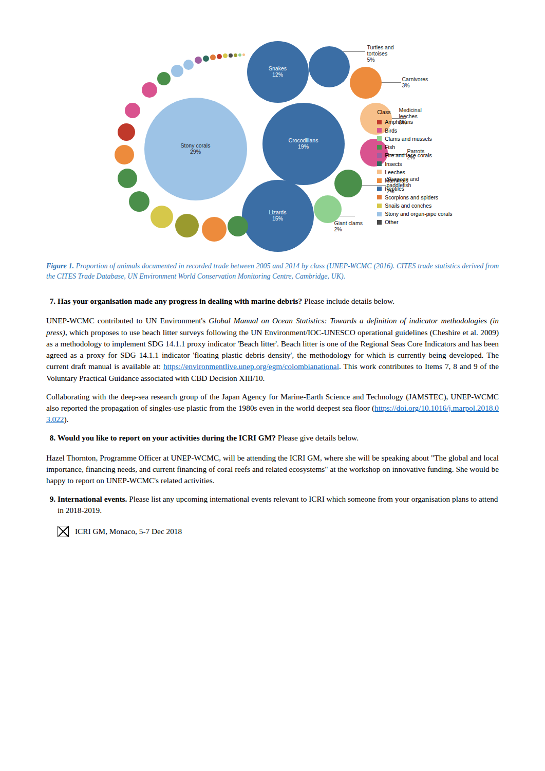Turtles and
tortoises
5%
Carnivores
3%
Medicinal
leeches
3%
Parrots
2%
Sturgeon and
paddlefish
2%
Giant clams
2%
Snakes
12%
Crocodilians
19%
Lizards
15%
Stony corals
29%
Class
Amphibians
Birds
Clams and mussels
Fish
Fire and lace corals
Insects
Leeches
Mammals
Reptiles
Scorpions and spiders
Snails and conches
Stony and organ-pipe corals
Other
Figure 1. Proportion of animals documented in recorded trade between 2005 and 2014 by class (UNEP-WCMC (2016). CITES trade statistics derived from the CITES Trade Database, UN Environment World Conservation Monitoring Centre, Cambridge, UK).
Has your organisation made any progress in dealing with marine debris? Please include details below.
UNEP-WCMC contributed to UN Environment's Global Manual on Ocean Statistics: Towards a definition of indicator methodologies (in press), which proposes to use beach litter surveys following the UN Environment/IOC-UNESCO operational guidelines (Cheshire et al. 2009) as a methodology to implement SDG 14.1.1 proxy indicator 'Beach litter'. Beach litter is one of the Regional Seas Core Indicators and has been agreed as a proxy for SDG 14.1.1 indicator 'floating plastic debris density', the methodology for which is currently being developed. The current draft manual is available at: https://environmentlive.unep.org/egm/colombianational. This work contributes to Items 7, 8 and 9 of the Voluntary Practical Guidance associated with CBD Decision XIII/10.
Collaborating with the deep-sea research group of the Japan Agency for Marine-Earth Science and Technology (JAMSTEC), UNEP-WCMC also reported the propagation of singles-use plastic from the 1980s even in the world deepest sea floor (https://doi.org/10.1016/j.marpol.2018.03.022).
Would you like to report on your activities during the ICRI GM? Please give details below.
Hazel Thornton, Programme Officer at UNEP-WCMC, will be attending the ICRI GM, where she will be speaking about "The global and local importance, financing needs, and current financing of coral reefs and related ecosystems" at the workshop on innovative funding. She would be happy to report on UNEP-WCMC's related activities.
International events. Please list any upcoming international events relevant to ICRI which someone from your organisation plans to attend in 2018-2019.
ICRI GM, Monaco, 5-7 Dec 2018